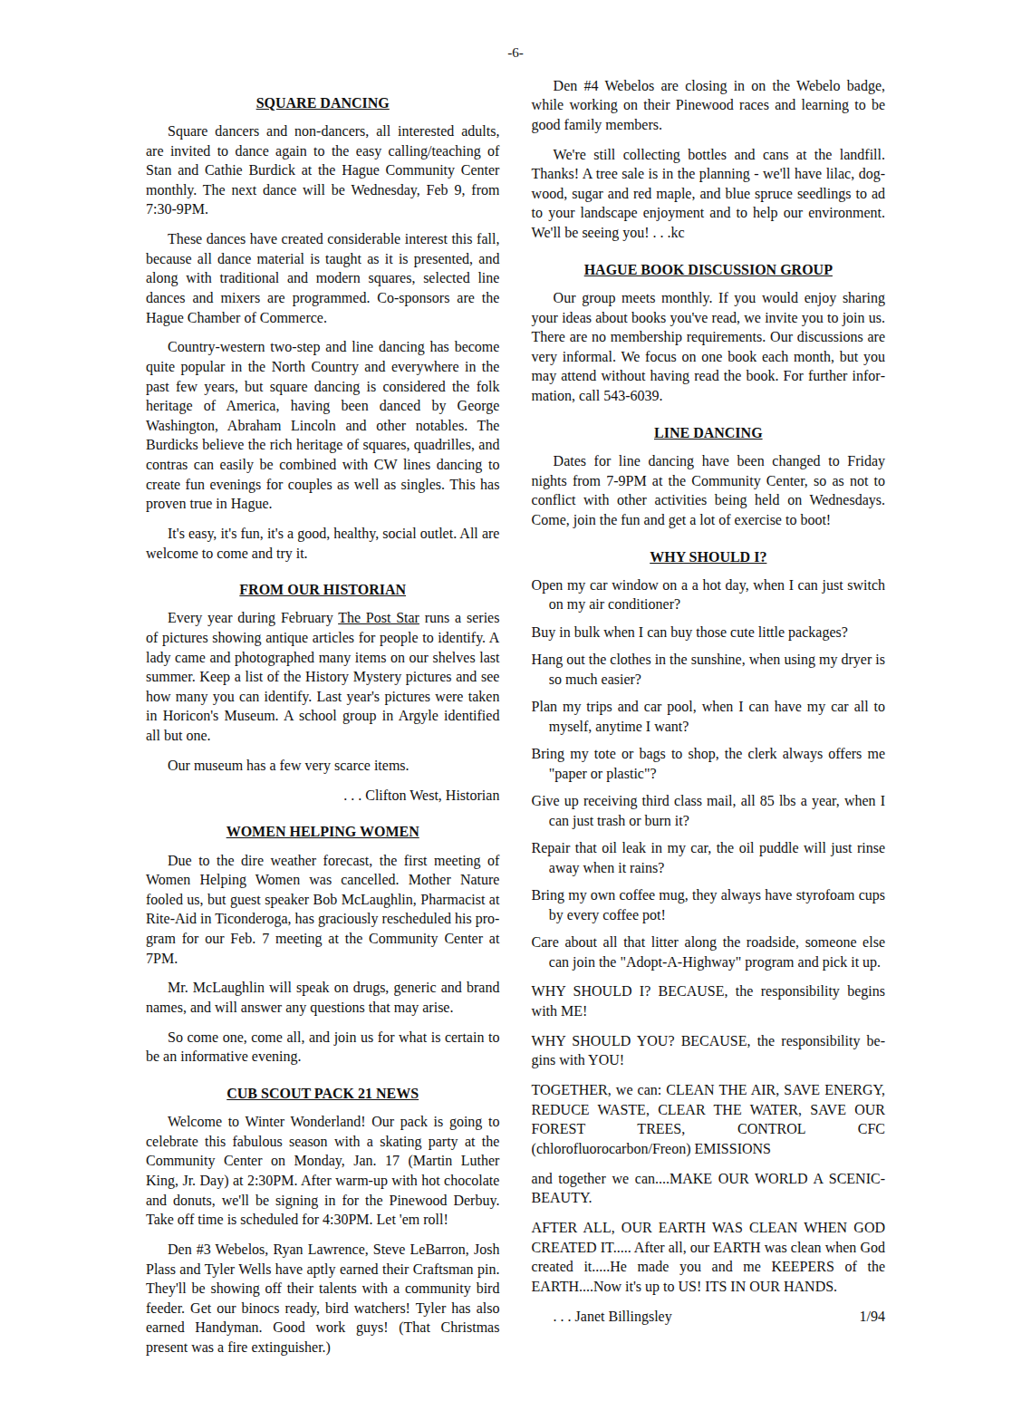-6-
Square Dancing
Square dancers and non-dancers, all interested adults, are invited to dance again to the easy calling/teaching of Stan and Cathie Burdick at the Hague Community Center monthly. The next dance will be Wednesday, Feb 9, from 7:30-9PM.
These dances have created considerable interest this fall, because all dance material is taught as it is presented, and along with traditional and modern squares, selected line dances and mixers are programmed. Co-sponsors are the Hague Chamber of Commerce.
Country-western two-step and line dancing has become quite popular in the North Country and everywhere in the past few years, but square dancing is considered the folk heritage of America, having been danced by George Washington, Abraham Lincoln and other notables. The Burdicks believe the rich heritage of squares, quadrilles, and contras can easily be combined with CW lines dancing to create fun evenings for couples as well as singles. This has proven true in Hague.
It's easy, it's fun, it's a good, healthy, social outlet. All are welcome to come and try it.
From Our Historian
Every year during February The Post Star runs a series of pictures showing antique articles for people to identify. A lady came and photographed many items on our shelves last summer. Keep a list of the History Mystery pictures and see how many you can identify. Last year's pictures were taken in Horicon's Museum. A school group in Argyle identified all but one.
Our museum has a few very scarce items.
. . . Clifton West, Historian
Women Helping Women
Due to the dire weather forecast, the first meeting of Women Helping Women was cancelled. Mother Nature fooled us, but guest speaker Bob McLaughlin, Pharmacist at Rite-Aid in Ticonderoga, has graciously rescheduled his program for our Feb. 7 meeting at the Community Center at 7PM.
Mr. McLaughlin will speak on drugs, generic and brand names, and will answer any questions that may arise.
So come one, come all, and join us for what is certain to be an informative evening.
Cub Scout Pack 21 News
Welcome to Winter Wonderland! Our pack is going to celebrate this fabulous season with a skating party at the Community Center on Monday, Jan. 17 (Martin Luther King, Jr. Day) at 2:30PM. After warm-up with hot chocolate and donuts, we'll be signing in for the Pinewood Derbuy. Take off time is scheduled for 4:30PM. Let 'em roll!
Den #3 Webelos, Ryan Lawrence, Steve LeBarron, Josh Plass and Tyler Wells have aptly earned their Craftsman pin. They'll be showing off their talents with a community bird feeder. Get our binocs ready, bird watchers! Tyler has also earned Handyman. Good work guys! (That Christmas present was a fire extinguisher.)
Den #4 Webelos are closing in on the Webelo badge, while working on their Pinewood races and learning to be good family members.
We're still collecting bottles and cans at the landfill. Thanks! A tree sale is in the planning - we'll have lilac, dogwood, sugar and red maple, and blue spruce seedlings to ad to your landscape enjoyment and to help our environment. We'll be seeing you! . . .kc
Hague Book Discussion Group
Our group meets monthly. If you would enjoy sharing your ideas about books you've read, we invite you to join us. There are no membership requirements. Our discussions are very informal. We focus on one book each month, but you may attend without having read the book. For further information, call 543-6039.
Line Dancing
Dates for line dancing have been changed to Friday nights from 7-9PM at the Community Center, so as not to conflict with other activities being held on Wednesdays. Come, join the fun and get a lot of exercise to boot!
Why Should I?
Open my car window on a a hot day, when I can just switch on my air conditioner?
Buy in bulk when I can buy those cute little packages?
Hang out the clothes in the sunshine, when using my dryer is so much easier?
Plan my trips and car pool, when I can have my car all to myself, anytime I want?
Bring my tote or bags to shop, the clerk always offers me "paper or plastic"?
Give up receiving third class mail, all 85 lbs a year, when I can just trash or burn it?
Repair that oil leak in my car, the oil puddle will just rinse away when it rains?
Bring my own coffee mug, they always have styrofoam cups by every coffee pot!
Care about all that litter along the roadside, someone else can join the "Adopt-A-Highway" program and pick it up.
WHY SHOULD I? BECAUSE, the responsibility begins with ME!
WHY SHOULD YOU? BECAUSE, the responsibility begins with YOU!
TOGETHER, we can: CLEAN THE AIR, SAVE ENERGY, REDUCE WASTE, CLEAR THE WATER, SAVE OUR FOREST TREES, CONTROL CFC (chlorofluorocarbon/Freon) EMISSIONS
and together we can....MAKE OUR WORLD A SCENIC-BEAUTY.
AFTER ALL, OUR EARTH WAS CLEAN WHEN GOD CREATED IT..... After all, our EARTH was clean when God created it.....He made you and me KEEPERS of the EARTH....Now it's up to US! ITS IN OUR HANDS.
. . . Janet Billingsley 1/94